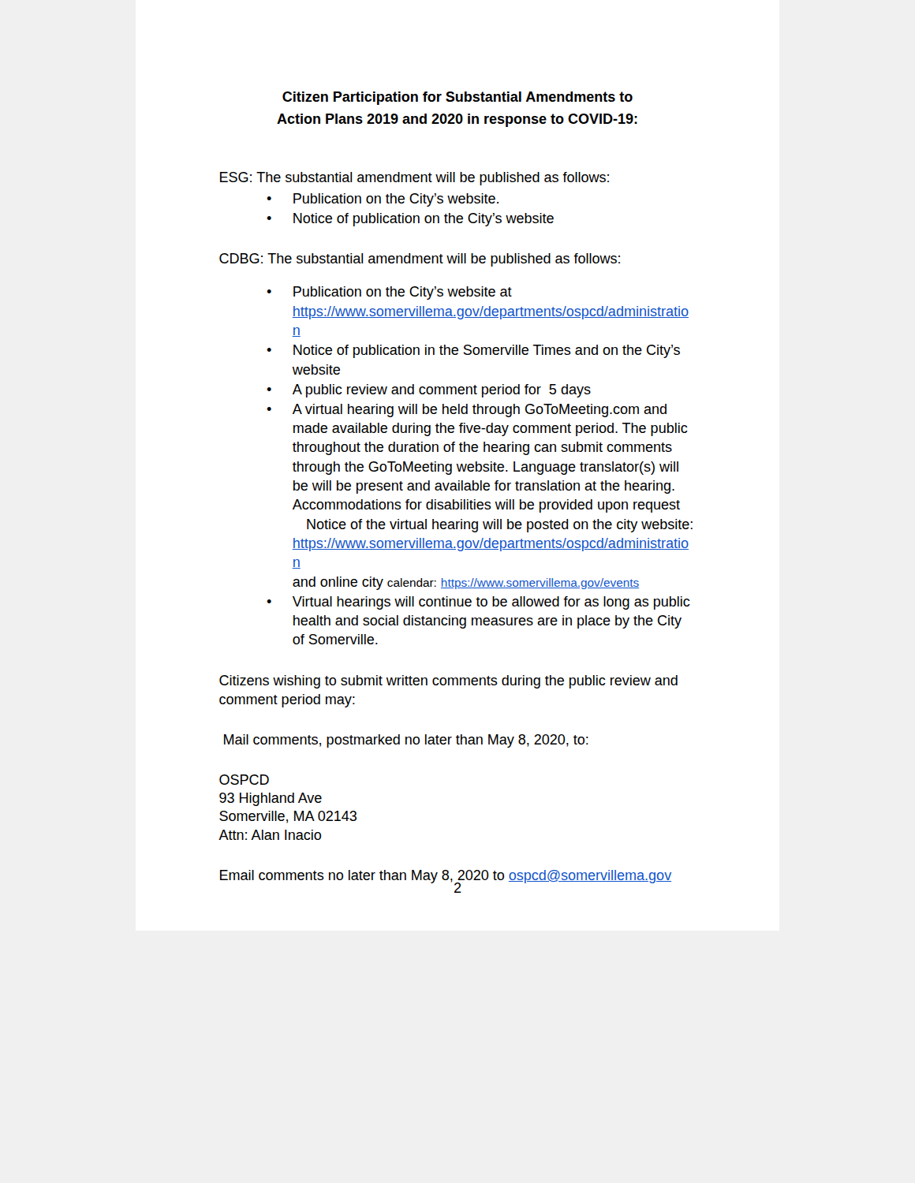Citizen Participation for Substantial Amendments to
Action Plans 2019 and 2020 in response to COVID-19:
ESG: The substantial amendment will be published as follows:
Publication on the City’s website.
Notice of publication on the City’s website
CDBG: The substantial amendment will be published as follows:
Publication on the City’s website at
https://www.somervillema.gov/departments/ospcd/administration
Notice of publication in the Somerville Times and on the City’s website
A public review and comment period for 5 days
A virtual hearing will be held through GoToMeeting.com and made available during the five-day comment period. The public throughout the duration of the hearing can submit comments through the GoToMeeting website. Language translator(s) will be will be present and available for translation at the hearing. Accommodations for disabilities will be provided upon request Notice of the virtual hearing will be posted on the city website: https://www.somervillema.gov/departments/ospcd/administration
and online city calendar: https://www.somervillema.gov/events
Virtual hearings will continue to be allowed for as long as public health and social distancing measures are in place by the City of Somerville.
Citizens wishing to submit written comments during the public review and comment period may:
Mail comments, postmarked no later than May 8, 2020, to:
OSPCD 93 Highland Ave Somerville, MA 02143 Attn: Alan Inacio
Email comments no later than May 8, 2020 to ospcd@somervillema.gov
2